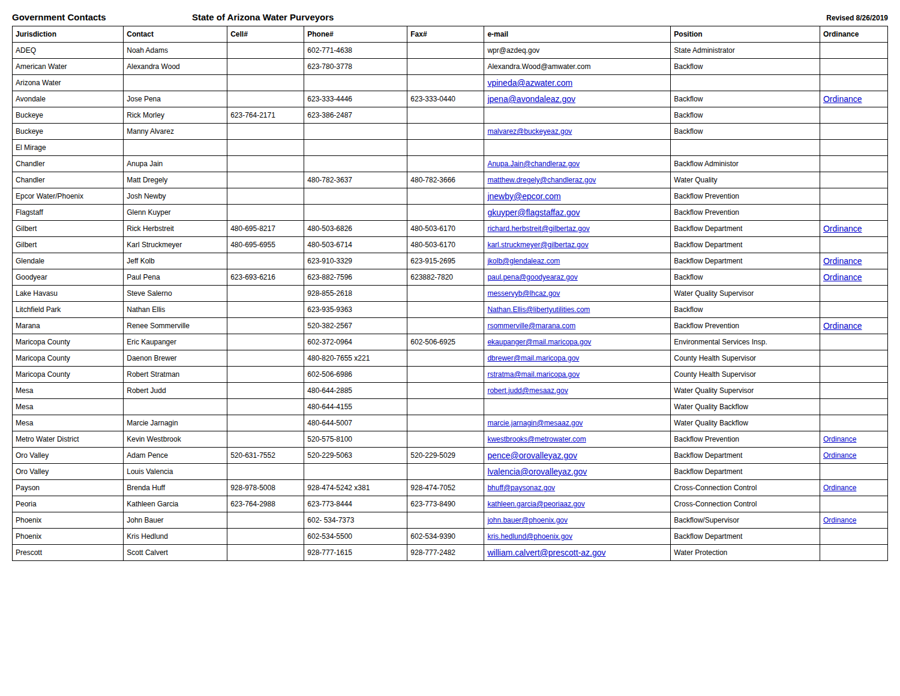Government Contacts
State of Arizona Water Purveyors
Revised 8/26/2019
| Jurisdiction | Contact | Cell# | Phone# | Fax# | e-mail | Position | Ordinance |
| --- | --- | --- | --- | --- | --- | --- | --- |
| ADEQ | Noah Adams | | 602-771-4638 | | wpr@azdeq.gov | State Administrator | |
| American Water | Alexandra Wood | | 623-780-3778 | | Alexandra.Wood@amwater.com | Backflow | |
| Arizona Water | | | | | vpineda@azwater.com | | |
| Avondale | Jose Pena | | 623-333-4446 | 623-333-0440 | jpena@avondaleaz.gov | Backflow | Ordinance |
| Buckeye | Rick Morley | 623-764-2171 | 623-386-2487 | | | Backflow | |
| Buckeye | Manny Alvarez | | | | malvarez@buckeyeaz.gov | Backflow | |
| El Mirage | | | | | | | |
| Chandler | Anupa Jain | | | | Anupa.Jain@chandleraz.gov | Backflow Administor | |
| Chandler | Matt Dregely | | 480-782-3637 | 480-782-3666 | matthew.dregely@chandleraz.gov | Water Quality | |
| Epcor Water/Phoenix | Josh Newby | | | | jnewby@epcor.com | Backflow Prevention | |
| Flagstaff | Glenn Kuyper | | | | gkuyper@flagstaffaz.gov | Backflow Prevention | |
| Gilbert | Rick Herbstreit | 480-695-8217 | 480-503-6826 | 480-503-6170 | richard.herbstreit@gilbertaz.gov | Backflow Department | Ordinance |
| Gilbert | Karl Struckmeyer | 480-695-6955 | 480-503-6714 | 480-503-6170 | karl.struckmeyer@gilbertaz.gov | Backflow Department | |
| Glendale | Jeff Kolb | | 623-910-3329 | 623-915-2695 | jkolb@glendaleaz.com | Backflow Department | Ordinance |
| Goodyear | Paul Pena | 623-693-6216 | 623-882-7596 | 623882-7820 | paul.pena@goodyearaz.gov | Backflow | Ordinance |
| Lake Havasu | Steve Salerno | | 928-855-2618 | | messervyb@lhcaz.gov | Water Quality Supervisor | |
| Litchfield Park | Nathan Ellis | | 623-935-9363 | | Nathan.Ellis@libertyutilities.com | Backflow | |
| Marana | Renee Sommerville | | 520-382-2567 | | rsommerville@marana.com | Backflow Prevention | Ordinance |
| Maricopa County | Eric Kaupanger | | 602-372-0964 | 602-506-6925 | ekaupanger@mail.maricopa.gov | Environmental Services Insp. | |
| Maricopa County | Daenon Brewer | | 480-820-7655 x221 | | dbrewer@mail.maricopa.gov | County Health Supervisor | |
| Maricopa County | Robert Stratman | | 602-506-6986 | | rstratma@mail.maricopa.gov | County Health Supervisor | |
| Mesa | Robert Judd | | 480-644-2885 | | robert.judd@mesaaz.gov | Water Quality Supervisor | |
| Mesa | | | 480-644-4155 | | | Water Quality Backflow | |
| Mesa | Marcie Jarnagin | | 480-644-5007 | | marcie.jarnagin@mesaaz.gov | Water Quality Backflow | |
| Metro Water District | Kevin Westbrook | | 520-575-8100 | | kwestbrooks@metrowater.com | Backflow Prevention | Ordinance |
| Oro Valley | Adam Pence | 520-631-7552 | 520-229-5063 | 520-229-5029 | pence@orovalleyaz.gov | Backflow Department | Ordinance |
| Oro Valley | Louis Valencia | | | | lvalencia@orovalleyaz.gov | Backflow Department | |
| Payson | Brenda Huff | 928-978-5008 | 928-474-5242 x381 | 928-474-7052 | bhuff@paysonaz.gov | Cross-Connection Control | Ordinance |
| Peoria | Kathleen Garcia | 623-764-2988 | 623-773-8444 | 623-773-8490 | kathleen.garcia@peoriaaz.gov | Cross-Connection Control | |
| Phoenix | John Bauer | | 602- 534-7373 | | john.bauer@phoenix.gov | Backflow/Supervisor | Ordinance |
| Phoenix | Kris Hedlund | | 602-534-5500 | 602-534-9390 | kris.hedlund@phoenix.gov | Backflow Department | |
| Prescott | Scott Calvert | | 928-777-1615 | 928-777-2482 | william.calvert@prescott-az.gov | Water Protection | |